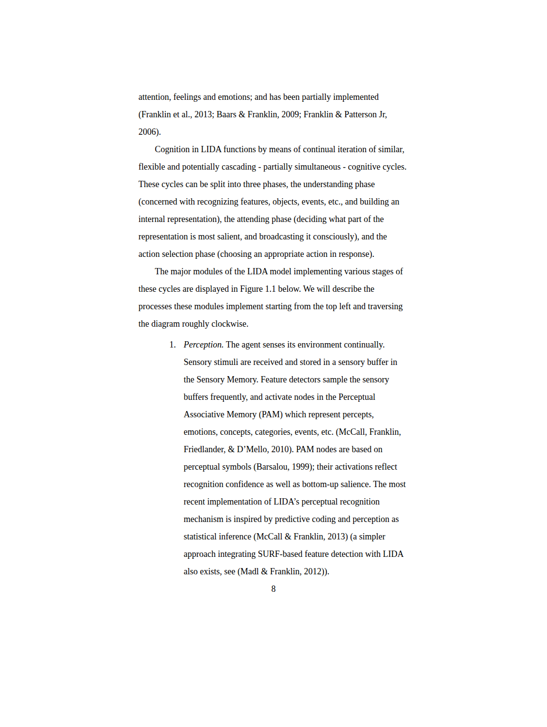attention, feelings and emotions; and has been partially implemented (Franklin et al., 2013; Baars & Franklin, 2009; Franklin & Patterson Jr, 2006).
Cognition in LIDA functions by means of continual iteration of similar, flexible and potentially cascading - partially simultaneous - cognitive cycles. These cycles can be split into three phases, the understanding phase (concerned with recognizing features, objects, events, etc., and building an internal representation), the attending phase (deciding what part of the representation is most salient, and broadcasting it consciously), and the action selection phase (choosing an appropriate action in response).
The major modules of the LIDA model implementing various stages of these cycles are displayed in Figure 1.1 below. We will describe the processes these modules implement starting from the top left and traversing the diagram roughly clockwise.
Perception. The agent senses its environment continually. Sensory stimuli are received and stored in a sensory buffer in the Sensory Memory. Feature detectors sample the sensory buffers frequently, and activate nodes in the Perceptual Associative Memory (PAM) which represent percepts, emotions, concepts, categories, events, etc. (McCall, Franklin, Friedlander, & D’Mello, 2010). PAM nodes are based on perceptual symbols (Barsalou, 1999); their activations reflect recognition confidence as well as bottom-up salience. The most recent implementation of LIDA’s perceptual recognition mechanism is inspired by predictive coding and perception as statistical inference (McCall & Franklin, 2013) (a simpler approach integrating SURF-based feature detection with LIDA also exists, see (Madl & Franklin, 2012)).
8